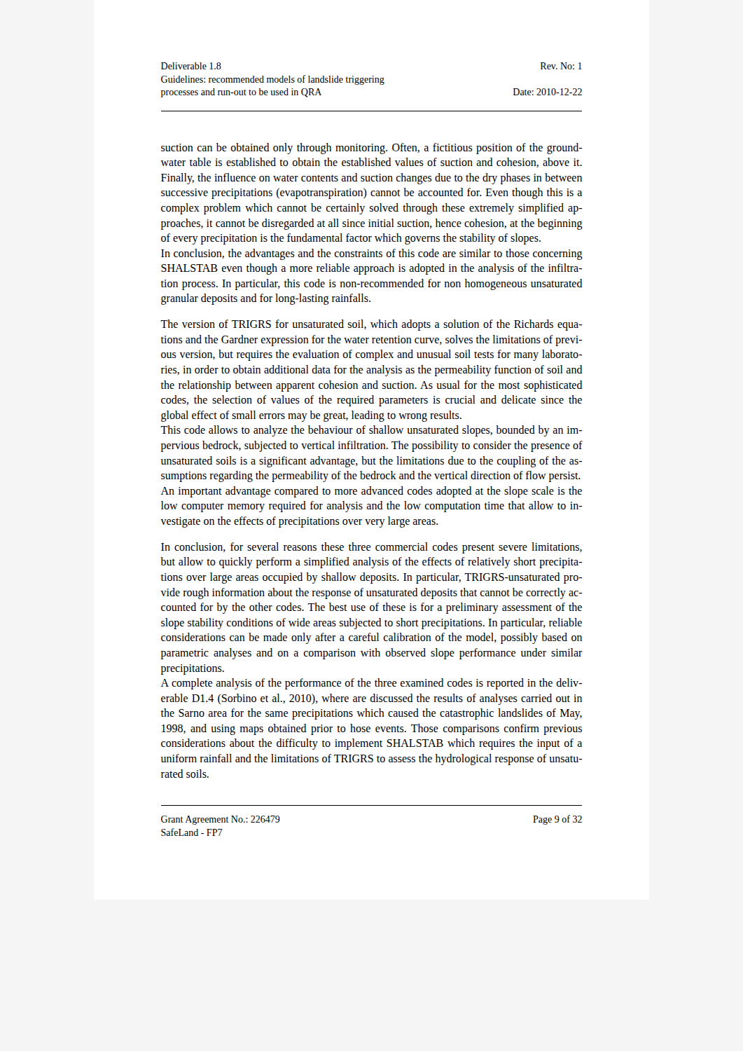| Deliverable 1.8 | Rev. No: 1 |
| Guidelines: recommended models of landslide triggering | |
| processes and run-out to be used in QRA | Date: 2010-12-22 |
suction can be obtained only through monitoring. Often, a fictitious position of the groundwater table is established to obtain the established values of suction and cohesion, above it. Finally, the influence on water contents and suction changes due to the dry phases in between successive precipitations (evapotranspiration) cannot be accounted for. Even though this is a complex problem which cannot be certainly solved through these extremely simplified approaches, it cannot be disregarded at all since initial suction, hence cohesion, at the beginning of every precipitation is the fundamental factor which governs the stability of slopes.
In conclusion, the advantages and the constraints of this code are similar to those concerning SHALSTAB even though a more reliable approach is adopted in the analysis of the infiltration process. In particular, this code is non-recommended for non homogeneous unsaturated granular deposits and for long-lasting rainfalls.
The version of TRIGRS for unsaturated soil, which adopts a solution of the Richards equations and the Gardner expression for the water retention curve, solves the limitations of previous version, but requires the evaluation of complex and unusual soil tests for many laboratories, in order to obtain additional data for the analysis as the permeability function of soil and the relationship between apparent cohesion and suction. As usual for the most sophisticated codes, the selection of values of the required parameters is crucial and delicate since the global effect of small errors may be great, leading to wrong results.
This code allows to analyze the behaviour of shallow unsaturated slopes, bounded by an impervious bedrock, subjected to vertical infiltration. The possibility to consider the presence of unsaturated soils is a significant advantage, but the limitations due to the coupling of the assumptions regarding the permeability of the bedrock and the vertical direction of flow persist.
An important advantage compared to more advanced codes adopted at the slope scale is the low computer memory required for analysis and the low computation time that allow to investigate on the effects of precipitations over very large areas.
In conclusion, for several reasons these three commercial codes present severe limitations, but allow to quickly perform a simplified analysis of the effects of relatively short precipitations over large areas occupied by shallow deposits. In particular, TRIGRS-unsaturated provide rough information about the response of unsaturated deposits that cannot be correctly accounted for by the other codes. The best use of these is for a preliminary assessment of the slope stability conditions of wide areas subjected to short precipitations. In particular, reliable considerations can be made only after a careful calibration of the model, possibly based on parametric analyses and on a comparison with observed slope performance under similar precipitations.
A complete analysis of the performance of the three examined codes is reported in the deliverable D1.4 (Sorbino et al., 2010), where are discussed the results of analyses carried out in the Sarno area for the same precipitations which caused the catastrophic landslides of May, 1998, and using maps obtained prior to hose events. Those comparisons confirm previous considerations about the difficulty to implement SHALSTAB which requires the input of a uniform rainfall and the limitations of TRIGRS to assess the hydrological response of unsaturated soils.
| Grant Agreement No.: 226479 | Page 9 of 32 |
| SafeLand - FP7 | |